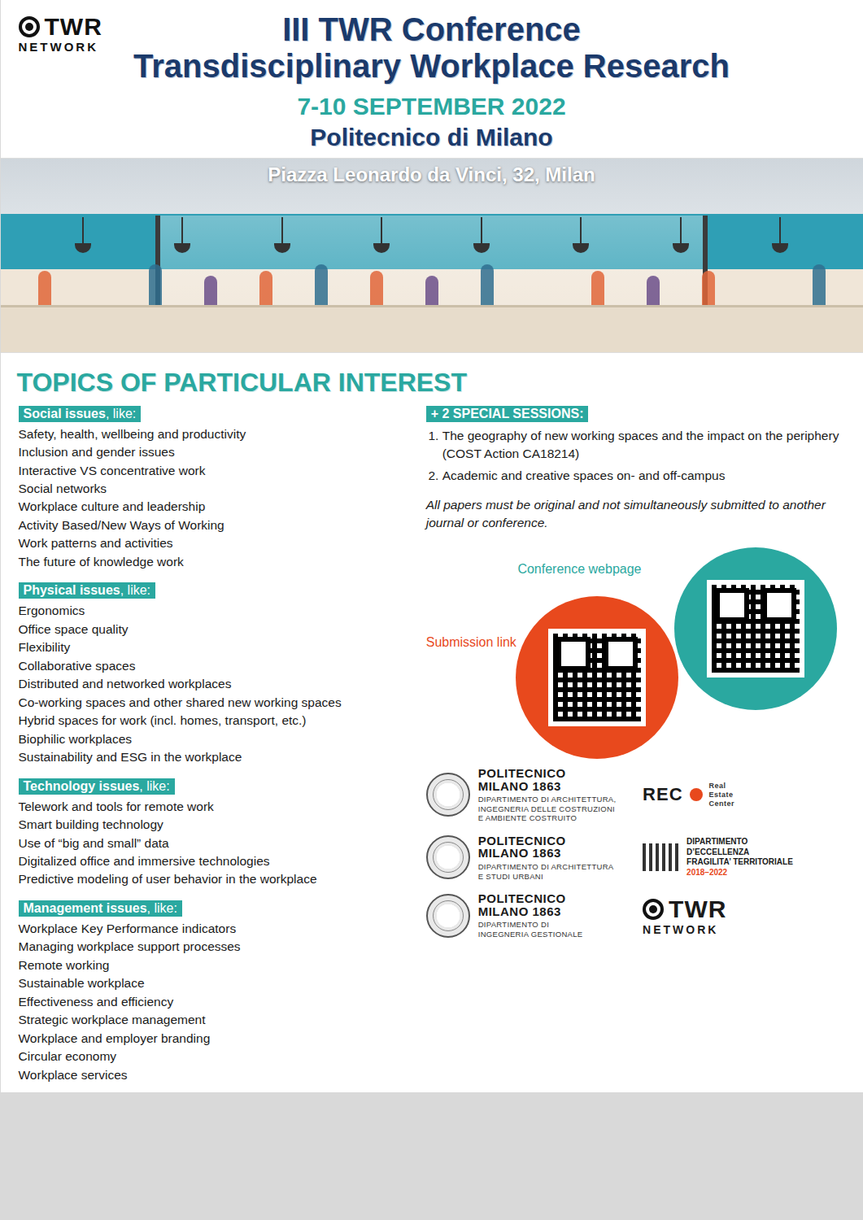TWR
NETWORK
III TWR Conference
Transdisciplinary Workplace Research
7-10 SEPTEMBER 2022
Politecnico di Milano
Piazza Leonardo da Vinci, 32, Milan
TOPICS OF PARTICULAR INTEREST
Social issues, like:
Safety, health, wellbeing and productivity
Inclusion and gender issues
Interactive VS concentrative work
Social networks
Workplace culture and leadership
Activity Based/New Ways of Working
Work patterns and activities
The future of knowledge work
Physical issues, like:
Ergonomics
Office space quality
Flexibility
Collaborative spaces
Distributed and networked workplaces
Co-working spaces and other shared new working spaces
Hybrid spaces for work (incl. homes, transport, etc.)
Biophilic workplaces
Sustainability and ESG in the workplace
Technology issues, like:
Telework and tools for remote work
Smart building technology
Use of “big and small” data
Digitalized office and immersive technologies
Predictive modeling of user behavior in the workplace
Management issues, like:
Workplace Key Performance indicators
Managing workplace support processes
Remote working
Sustainable workplace
Effectiveness and efficiency
Strategic workplace management
Workplace and employer branding
Circular economy
Workplace services
+ 2 SPECIAL SESSIONS:
The geography of new working spaces and the impact on the periphery (COST Action CA18214)
Academic and creative spaces on- and off-campus
All papers must be original and not simultaneously submitted to another journal or conference.
Conference webpage Submission link
POLITECNICO
MILANO 1863
DIPARTIMENTO DI ARCHITETTURA,
INGEGNERIA DELLE COSTRUZIONI
E AMBIENTE COSTRUITO
REC Real
Estate
Center
POLITECNICO
MILANO 1863
DIPARTIMENTO DI ARCHITETTURA
E STUDI URBANI
DIPARTIMENTO
D’ECCELLENZA
FRAGILITA’ TERRITORIALE
2018–2022
POLITECNICO
MILANO 1863
DIPARTIMENTO DI
INGEGNERIA GESTIONALE
TWR
NETWORK